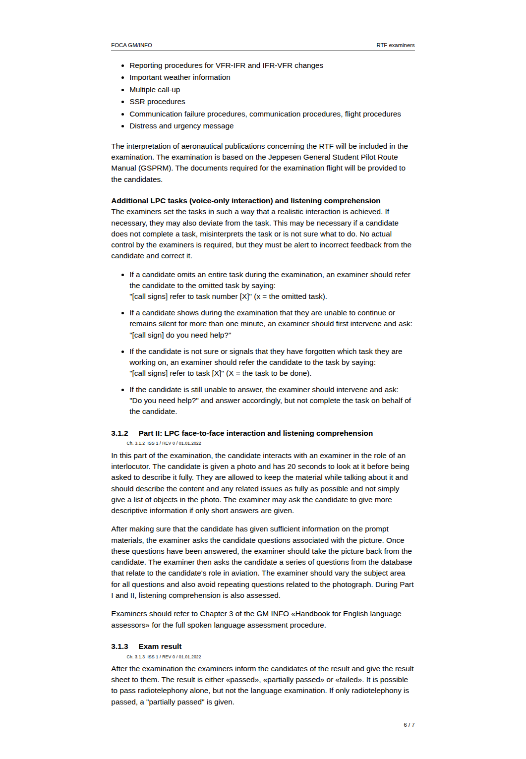FOCA GM/INFO
RTF examiners
Reporting procedures for VFR-IFR and IFR-VFR changes
Important weather information
Multiple call-up
SSR procedures
Communication failure procedures, communication procedures, flight procedures
Distress and urgency message
The interpretation of aeronautical publications concerning the RTF will be included in the examination. The examination is based on the Jeppesen General Student Pilot Route Manual (GSPRM). The documents required for the examination flight will be provided to the candidates.
Additional LPC tasks (voice-only interaction) and listening comprehension
The examiners set the tasks in such a way that a realistic interaction is achieved. If necessary, they may also deviate from the task. This may be necessary if a candidate does not complete a task, misinterprets the task or is not sure what to do. No actual control by the examiners is required, but they must be alert to incorrect feedback from the candidate and correct it.
If a candidate omits an entire task during the examination, an examiner should refer the candidate to the omitted task by saying: "[call signs] refer to task number [X]" (x = the omitted task).
If a candidate shows during the examination that they are unable to continue or remains silent for more than one minute, an examiner should first intervene and ask: "[call sign] do you need help?"
If the candidate is not sure or signals that they have forgotten which task they are working on, an examiner should refer the candidate to the task by saying: "[call signs] refer to task [X]" (X = the task to be done).
If the candidate is still unable to answer, the examiner should intervene and ask: "Do you need help?" and answer accordingly, but not complete the task on behalf of the candidate.
3.1.2 Part II: LPC face-to-face interaction and listening comprehension
Ch. 3.1.2 ISS 1 / REV 0 / 01.01.2022
In this part of the examination, the candidate interacts with an examiner in the role of an interlocutor. The candidate is given a photo and has 20 seconds to look at it before being asked to describe it fully. They are allowed to keep the material while talking about it and should describe the content and any related issues as fully as possible and not simply give a list of objects in the photo. The examiner may ask the candidate to give more descriptive information if only short answers are given.
After making sure that the candidate has given sufficient information on the prompt materials, the examiner asks the candidate questions associated with the picture. Once these questions have been answered, the examiner should take the picture back from the candidate. The examiner then asks the candidate a series of questions from the database that relate to the candidate's role in aviation. The examiner should vary the subject area for all questions and also avoid repeating questions related to the photograph. During Part I and II, listening comprehension is also assessed.
Examiners should refer to Chapter 3 of the GM INFO «Handbook for English language assessors» for the full spoken language assessment procedure.
3.1.3 Exam result
Ch. 3.1.3 ISS 1 / REV 0 / 01.01.2022
After the examination the examiners inform the candidates of the result and give the result sheet to them. The result is either «passed», «partially passed» or «failed». It is possible to pass radiotelephony alone, but not the language examination. If only radiotelephony is passed, a "partially passed" is given.
6 / 7